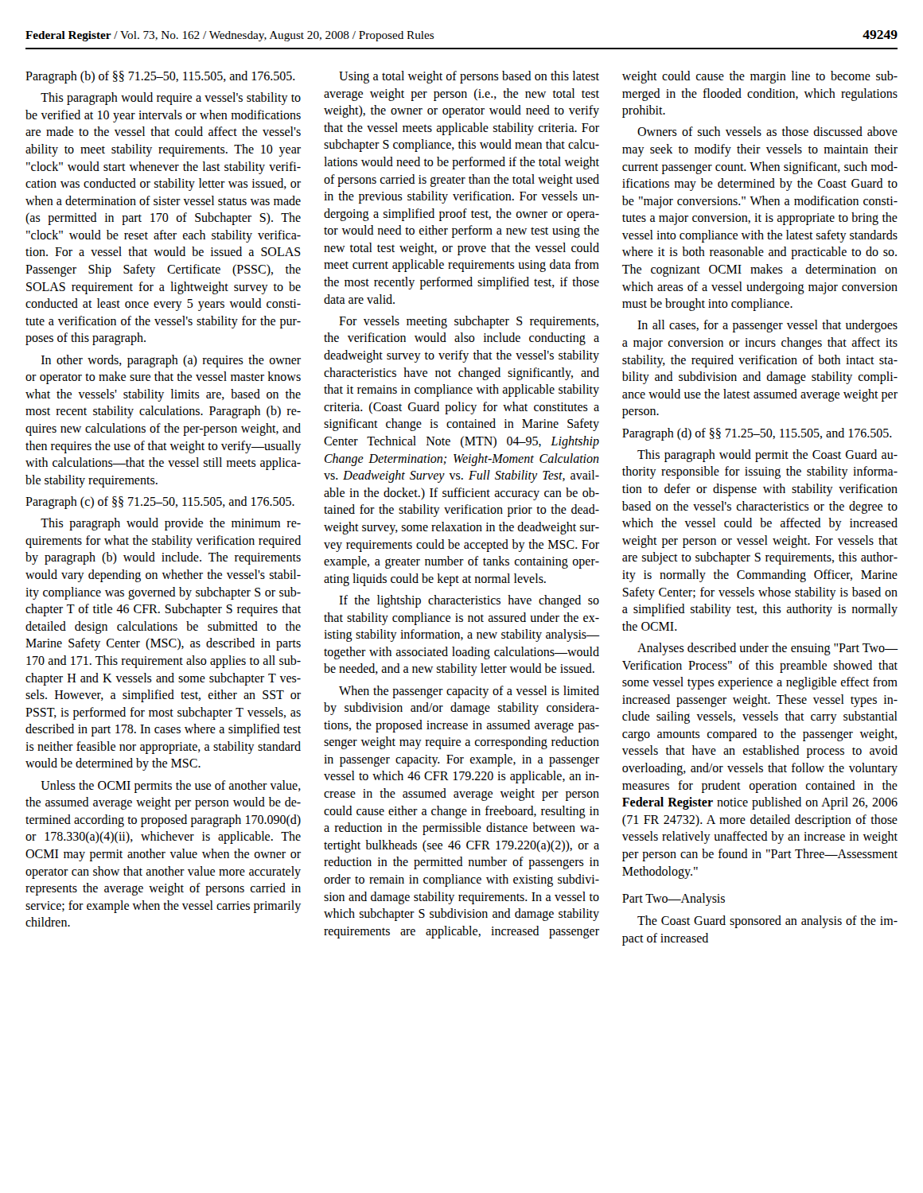Federal Register / Vol. 73, No. 162 / Wednesday, August 20, 2008 / Proposed Rules
49249
Paragraph (b) of §§ 71.25–50, 115.505, and 176.505.
This paragraph would require a vessel's stability to be verified at 10 year intervals or when modifications are made to the vessel that could affect the vessel's ability to meet stability requirements. The 10 year "clock" would start whenever the last stability verification was conducted or stability letter was issued, or when a determination of sister vessel status was made (as permitted in part 170 of Subchapter S). The "clock" would be reset after each stability verification. For a vessel that would be issued a SOLAS Passenger Ship Safety Certificate (PSSC), the SOLAS requirement for a lightweight survey to be conducted at least once every 5 years would constitute a verification of the vessel's stability for the purposes of this paragraph.
In other words, paragraph (a) requires the owner or operator to make sure that the vessel master knows what the vessels' stability limits are, based on the most recent stability calculations. Paragraph (b) requires new calculations of the per-person weight, and then requires the use of that weight to verify—usually with calculations—that the vessel still meets applicable stability requirements.
Paragraph (c) of §§ 71.25–50, 115.505, and 176.505.
This paragraph would provide the minimum requirements for what the stability verification required by paragraph (b) would include. The requirements would vary depending on whether the vessel's stability compliance was governed by subchapter S or subchapter T of title 46 CFR. Subchapter S requires that detailed design calculations be submitted to the Marine Safety Center (MSC), as described in parts 170 and 171. This requirement also applies to all subchapter H and K vessels and some subchapter T vessels. However, a simplified test, either an SST or PSST, is performed for most subchapter T vessels, as described in part 178. In cases where a simplified test is neither feasible nor appropriate, a stability standard would be determined by the MSC.
Unless the OCMI permits the use of another value, the assumed average weight per person would be determined according to proposed paragraph 170.090(d) or 178.330(a)(4)(ii), whichever is applicable. The OCMI may permit another value when the owner or operator can show that another value more accurately represents the average weight of persons carried in service; for example when the vessel carries primarily children.
Using a total weight of persons based on this latest average weight per person (i.e., the new total test weight), the owner or operator would need to verify that the vessel meets applicable stability criteria. For subchapter S compliance, this would mean that calculations would need to be performed if the total weight of persons carried is greater than the total weight used in the previous stability verification. For vessels undergoing a simplified proof test, the owner or operator would need to either perform a new test using the new total test weight, or prove that the vessel could meet current applicable requirements using data from the most recently performed simplified test, if those data are valid.
For vessels meeting subchapter S requirements, the verification would also include conducting a deadweight survey to verify that the vessel's stability characteristics have not changed significantly, and that it remains in compliance with applicable stability criteria. (Coast Guard policy for what constitutes a significant change is contained in Marine Safety Center Technical Note (MTN) 04–95, Lightship Change Determination; Weight-Moment Calculation vs. Deadweight Survey vs. Full Stability Test, available in the docket.) If sufficient accuracy can be obtained for the stability verification prior to the deadweight survey, some relaxation in the deadweight survey requirements could be accepted by the MSC. For example, a greater number of tanks containing operating liquids could be kept at normal levels.
If the lightship characteristics have changed so that stability compliance is not assured under the existing stability information, a new stability analysis—together with associated loading calculations—would be needed, and a new stability letter would be issued.
When the passenger capacity of a vessel is limited by subdivision and/or damage stability considerations, the proposed increase in assumed average passenger weight may require a corresponding reduction in passenger capacity. For example, in a passenger vessel to which 46 CFR 179.220 is applicable, an increase in the assumed average weight per person could cause either a change in freeboard, resulting in a reduction in the permissible distance between watertight bulkheads (see 46 CFR 179.220(a)(2)), or a reduction in the permitted number of passengers in order to remain in compliance with existing subdivision and damage stability requirements. In a vessel to which subchapter S subdivision and damage stability requirements are applicable, increased passenger weight could cause the margin line to become submerged in the flooded condition, which regulations prohibit.
Owners of such vessels as those discussed above may seek to modify their vessels to maintain their current passenger count. When significant, such modifications may be determined by the Coast Guard to be "major conversions." When a modification constitutes a major conversion, it is appropriate to bring the vessel into compliance with the latest safety standards where it is both reasonable and practicable to do so. The cognizant OCMI makes a determination on which areas of a vessel undergoing major conversion must be brought into compliance.
In all cases, for a passenger vessel that undergoes a major conversion or incurs changes that affect its stability, the required verification of both intact stability and subdivision and damage stability compliance would use the latest assumed average weight per person.
Paragraph (d) of §§ 71.25–50, 115.505, and 176.505.
This paragraph would permit the Coast Guard authority responsible for issuing the stability information to defer or dispense with stability verification based on the vessel's characteristics or the degree to which the vessel could be affected by increased weight per person or vessel weight. For vessels that are subject to subchapter S requirements, this authority is normally the Commanding Officer, Marine Safety Center; for vessels whose stability is based on a simplified stability test, this authority is normally the OCMI.
Analyses described under the ensuing "Part Two—Verification Process" of this preamble showed that some vessel types experience a negligible effect from increased passenger weight. These vessel types include sailing vessels, vessels that carry substantial cargo amounts compared to the passenger weight, vessels that have an established process to avoid overloading, and/or vessels that follow the voluntary measures for prudent operation contained in the Federal Register notice published on April 26, 2006 (71 FR 24732). A more detailed description of those vessels relatively unaffected by an increase in weight per person can be found in "Part Three—Assessment Methodology."
Part Two—Analysis
The Coast Guard sponsored an analysis of the impact of increased